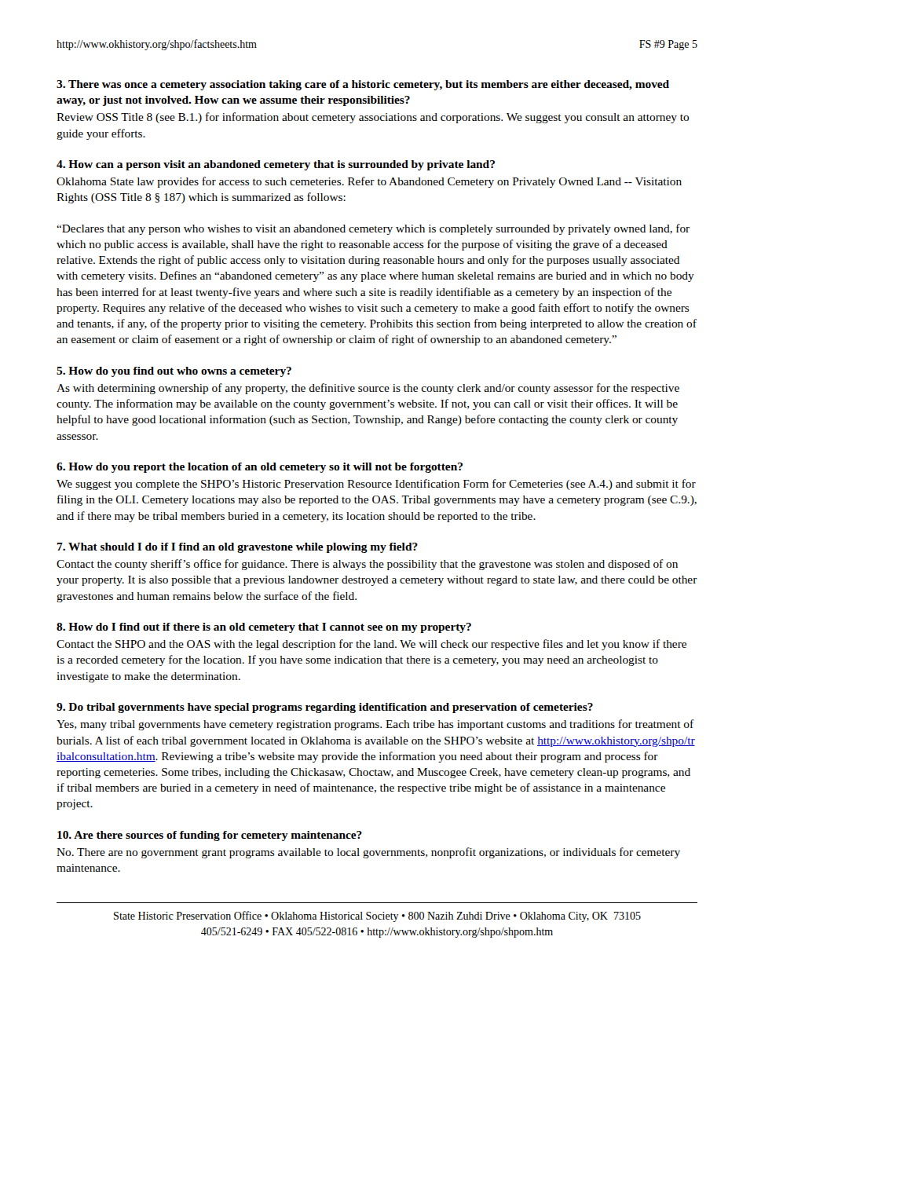http://www.okhistory.org/shpo/factsheets.htm FS #9 Page 5
3. There was once a cemetery association taking care of a historic cemetery, but its members are either deceased, moved away, or just not involved. How can we assume their responsibilities?
Review OSS Title 8 (see B.1.) for information about cemetery associations and corporations. We suggest you consult an attorney to guide your efforts.
4. How can a person visit an abandoned cemetery that is surrounded by private land?
Oklahoma State law provides for access to such cemeteries. Refer to Abandoned Cemetery on Privately Owned Land -- Visitation Rights (OSS Title 8 § 187) which is summarized as follows:
“Declares that any person who wishes to visit an abandoned cemetery which is completely surrounded by privately owned land, for which no public access is available, shall have the right to reasonable access for the purpose of visiting the grave of a deceased relative. Extends the right of public access only to visitation during reasonable hours and only for the purposes usually associated with cemetery visits. Defines an “abandoned cemetery” as any place where human skeletal remains are buried and in which no body has been interred for at least twenty-five years and where such a site is readily identifiable as a cemetery by an inspection of the property. Requires any relative of the deceased who wishes to visit such a cemetery to make a good faith effort to notify the owners and tenants, if any, of the property prior to visiting the cemetery. Prohibits this section from being interpreted to allow the creation of an easement or claim of easement or a right of ownership or claim of right of ownership to an abandoned cemetery.”
5. How do you find out who owns a cemetery?
As with determining ownership of any property, the definitive source is the county clerk and/or county assessor for the respective county. The information may be available on the county government’s website. If not, you can call or visit their offices. It will be helpful to have good locational information (such as Section, Township, and Range) before contacting the county clerk or county assessor.
6. How do you report the location of an old cemetery so it will not be forgotten?
We suggest you complete the SHPO’s Historic Preservation Resource Identification Form for Cemeteries (see A.4.) and submit it for filing in the OLI. Cemetery locations may also be reported to the OAS. Tribal governments may have a cemetery program (see C.9.), and if there may be tribal members buried in a cemetery, its location should be reported to the tribe.
7. What should I do if I find an old gravestone while plowing my field?
Contact the county sheriff’s office for guidance. There is always the possibility that the gravestone was stolen and disposed of on your property. It is also possible that a previous landowner destroyed a cemetery without regard to state law, and there could be other gravestones and human remains below the surface of the field.
8. How do I find out if there is an old cemetery that I cannot see on my property?
Contact the SHPO and the OAS with the legal description for the land. We will check our respective files and let you know if there is a recorded cemetery for the location. If you have some indication that there is a cemetery, you may need an archeologist to investigate to make the determination.
9. Do tribal governments have special programs regarding identification and preservation of cemeteries?
Yes, many tribal governments have cemetery registration programs. Each tribe has important customs and traditions for treatment of burials. A list of each tribal government located in Oklahoma is available on the SHPO’s website at http://www.okhistory.org/shpo/tribalconsultation.htm. Reviewing a tribe’s website may provide the information you need about their program and process for reporting cemeteries. Some tribes, including the Chickasaw, Choctaw, and Muscogee Creek, have cemetery clean-up programs, and if tribal members are buried in a cemetery in need of maintenance, the respective tribe might be of assistance in a maintenance project.
10. Are there sources of funding for cemetery maintenance?
No. There are no government grant programs available to local governments, nonprofit organizations, or individuals for cemetery maintenance.
State Historic Preservation Office • Oklahoma Historical Society • 800 Nazih Zuhdi Drive • Oklahoma City, OK 73105
405/521-6249 • FAX 405/522-0816 • http://www.okhistory.org/shpo/shpom.htm